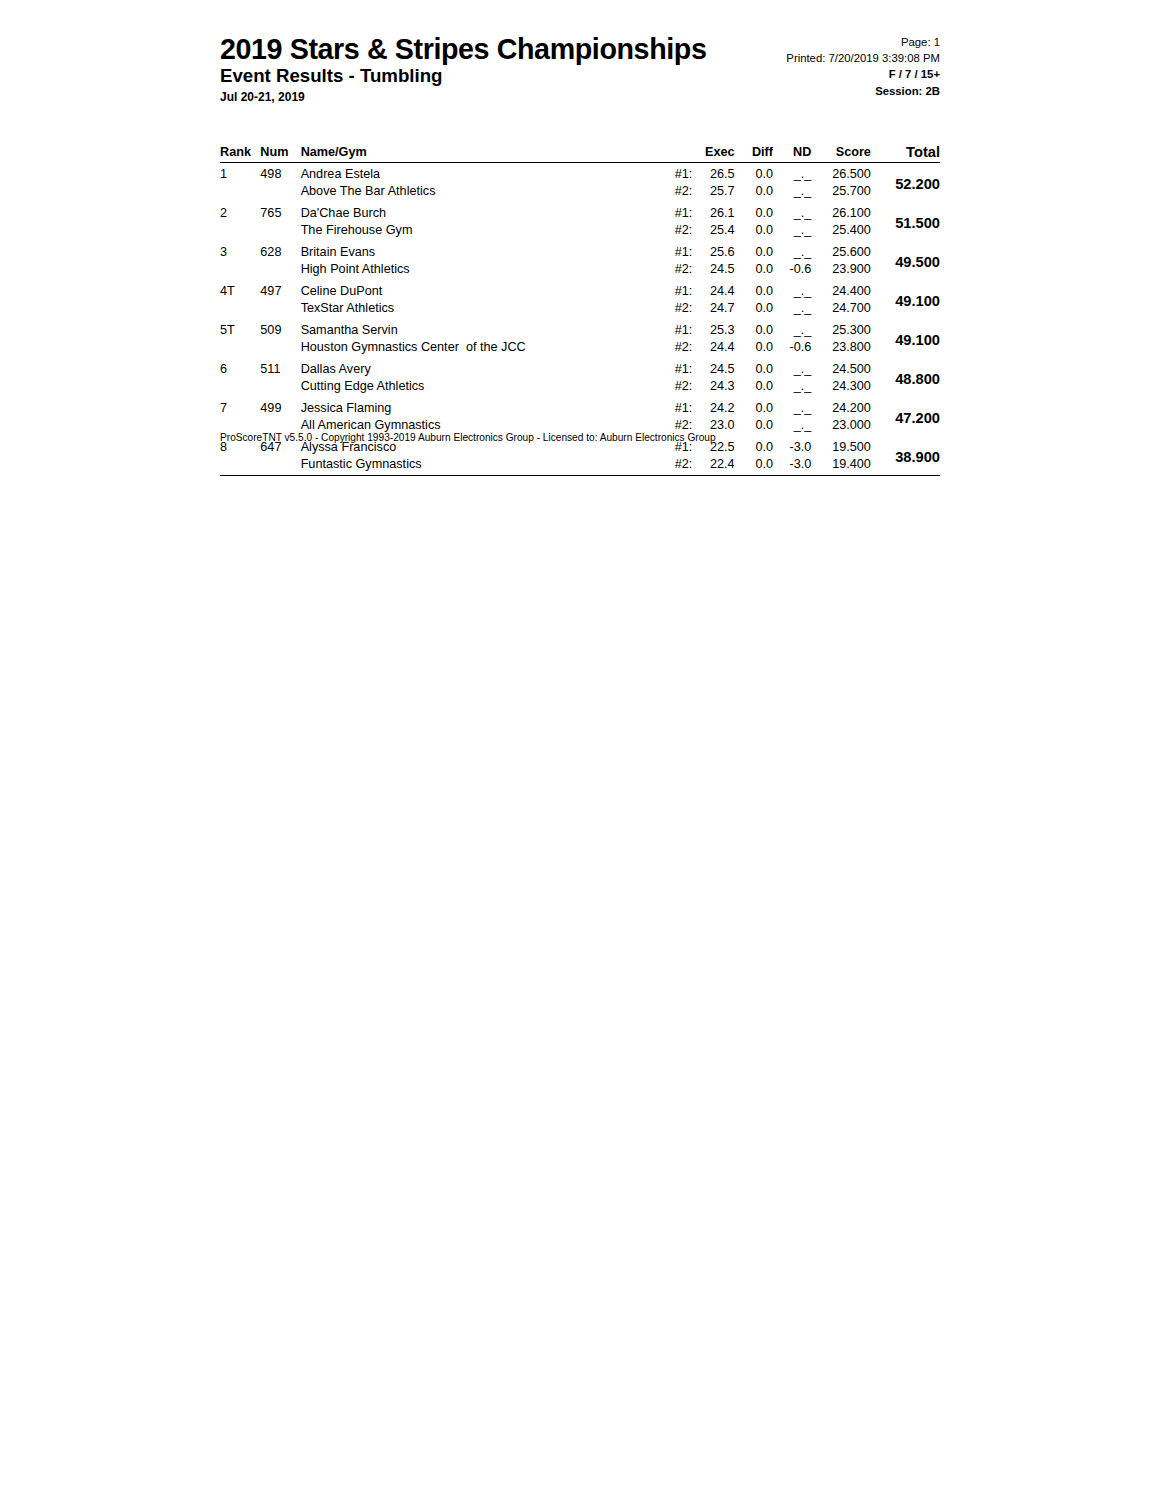Page: 1
Printed: 7/20/2019 3:39:08 PM
F / 7 / 15+
Session: 2B
2019 Stars & Stripes Championships
Event Results - Tumbling
Jul 20-21, 2019
| Rank | Num | Name/Gym | | Exec | Diff | ND | Score | Total |
| --- | --- | --- | --- | --- | --- | --- | --- | --- |
| 1 | 498 | Andrea Estela | #1: | 26.5 | 0.0 | _._ | 26.500 | 52.200 |
| | | Above The Bar Athletics | #2: | 25.7 | 0.0 | _._ | 25.700 |
| 2 | 765 | Da'Chae Burch | #1: | 26.1 | 0.0 | _._ | 26.100 | 51.500 |
| | | The Firehouse Gym | #2: | 25.4 | 0.0 | _._ | 25.400 |
| 3 | 628 | Britain Evans | #1: | 25.6 | 0.0 | _._ | 25.600 | 49.500 |
| | | High Point Athletics | #2: | 24.5 | 0.0 | -0.6 | 23.900 |
| 4T | 497 | Celine DuPont | #1: | 24.4 | 0.0 | _._ | 24.400 | 49.100 |
| | | TexStar Athletics | #2: | 24.7 | 0.0 | _._ | 24.700 |
| 5T | 509 | Samantha Servin | #1: | 25.3 | 0.0 | _._ | 25.300 | 49.100 |
| | | Houston Gymnastics Center of the JCC | #2: | 24.4 | 0.0 | -0.6 | 23.800 |
| 6 | 511 | Dallas Avery | #1: | 24.5 | 0.0 | _._ | 24.500 | 48.800 |
| | | Cutting Edge Athletics | #2: | 24.3 | 0.0 | _._ | 24.300 |
| 7 | 499 | Jessica Flaming | #1: | 24.2 | 0.0 | _._ | 24.200 | 47.200 |
| | | All American Gymnastics | #2: | 23.0 | 0.0 | _._ | 23.000 |
| 8 | 647 | Alyssa Francisco | #1: | 22.5 | 0.0 | -3.0 | 19.500 | 38.900 |
| | | Funtastic Gymnastics | #2: | 22.4 | 0.0 | -3.0 | 19.400 |
ProScoreTNT v5.5.0 - Copyright 1993-2019 Auburn Electronics Group - Licensed to: Auburn Electronics Group